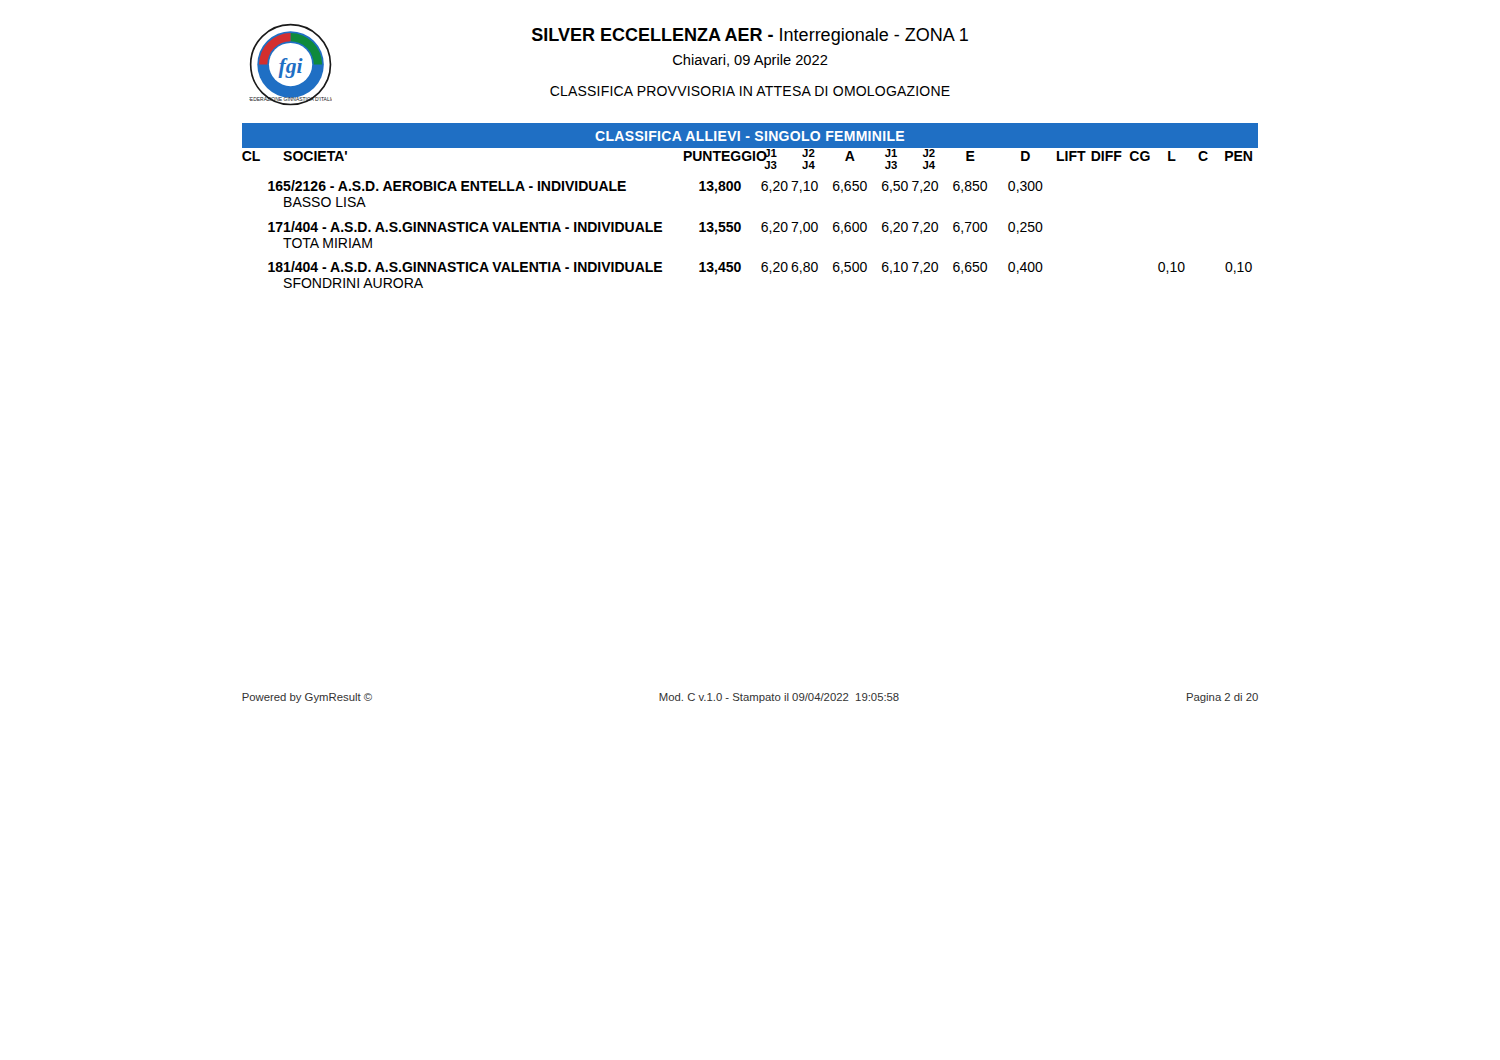fgi FEDERAZIONE GINNASTICA D'ITALIA
SILVER ECCELLENZA AER - Interregionale - ZONA 1
Chiavari, 09 Aprile 2022
CLASSIFICA PROVVISORIA IN ATTESA DI OMOLOGAZIONE
CLASSIFICA ALLIEVI - SINGOLO FEMMINILE
| CL | SOCIETA' | PUNTEGGIO | J1 J2 J3 J4 | A | J1 J2 J3 J4 | E | D | LIFT | DIFF | CG | L | C | PEN |
| --- | --- | --- | --- | --- | --- | --- | --- | --- | --- | --- | --- | --- | --- |
| 16 | 5/2126 - A.S.D. AEROBICA ENTELLA - INDIVIDUALE | 13,800 | 6,20 7,10 | 6,650 | 6,50 7,20 | 6,850 | 0,300 | | | | | | |
| | BASSO LISA | |
| 17 | 1/404 - A.S.D. A.S.GINNASTICA VALENTIA - INDIVIDUALE | 13,550 | 6,20 7,00 | 6,600 | 6,20 7,20 | 6,700 | 0,250 | | | | | | |
| | TOTA MIRIAM | |
| 18 | 1/404 - A.S.D. A.S.GINNASTICA VALENTIA - INDIVIDUALE | 13,450 | 6,20 6,80 | 6,500 | 6,10 7,20 | 6,650 | 0,400 | | | | 0,10 | | 0,10 |
| | SFONDRINI AURORA | |
Powered by GymResult ©
Mod. C v.1.0 - Stampato il 09/04/2022 19:05:58
Pagina 2 di 20